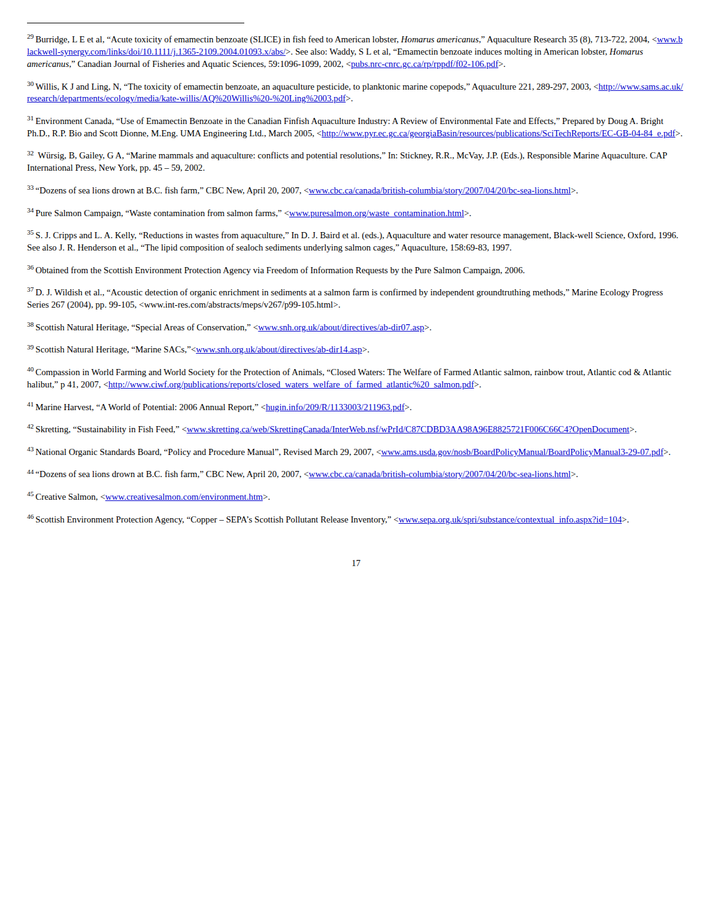29Burridge, L E et al, “Acute toxicity of emamectin benzoate (SLICE) in fish feed to American lobster, Homarus americanus,” Aquaculture Research 35 (8), 713-722, 2004, <www.blackwell-synergy.com/links/doi/10.1111/j.1365-2109.2004.01093.x/abs/>. See also: Waddy, S L et al, “Emamectin benzoate induces molting in American lobster, Homarus americanus,” Canadian Journal of Fisheries and Aquatic Sciences, 59:1096-1099, 2002, <pubs.nrc-cnrc.gc.ca/rp/rppdf/f02-106.pdf>.
30Willis, K J and Ling, N, “The toxicity of emamectin benzoate, an aquaculture pesticide, to planktonic marine copepods,” Aquaculture 221, 289-297, 2003, <http://www.sams.ac.uk/research/departments/ecology/media/kate-willis/AQ%20Willis%20-%20Ling%2003.pdf>.
31Environment Canada, “Use of Emamectin Benzoate in the Canadian Finfish Aquaculture Industry: A Review of Environmental Fate and Effects,” Prepared by Doug A. Bright Ph.D., R.P. Bio and Scott Dionne, M.Eng. UMA Engineering Ltd., March 2005, <http://www.pyr.ec.gc.ca/georgiaBasin/resources/publications/SciTechReports/EC-GB-04-84_e.pdf>.
32 Würsig, B, Gailey, G A, “Marine mammals and aquaculture: conflicts and potential resolutions,” In: Stickney, R.R., McVay, J.P. (Eds.), Responsible Marine Aquaculture. CAP International Press, New York, pp. 45 – 59, 2002.
33“Dozens of sea lions drown at B.C. fish farm,” CBC New, April 20, 2007, <www.cbc.ca/canada/british-columbia/story/2007/04/20/bc-sea-lions.html>.
34Pure Salmon Campaign, “Waste contamination from salmon farms,” <www.puresalmon.org/waste_contamination.html>.
35S. J. Cripps and L. A. Kelly, “Reductions in wastes from aquaculture,” In D. J. Baird et al. (eds.), Aquaculture and water resource management, Black-well Science, Oxford, 1996. See also J. R. Henderson et al., “The lipid composition of sealoch sediments underlying salmon cages,” Aquaculture, 158:69-83, 1997.
36Obtained from the Scottish Environment Protection Agency via Freedom of Information Requests by the Pure Salmon Campaign, 2006.
37D. J. Wildish et al., “Acoustic detection of organic enrichment in sediments at a salmon farm is confirmed by independent groundtruthing methods,” Marine Ecology Progress Series 267 (2004), pp. 99-105, <www.int-res.com/abstracts/meps/v267/p99-105.html>.
38Scottish Natural Heritage, “Special Areas of Conservation,” <www.snh.org.uk/about/directives/ab-dir07.asp>.
39Scottish Natural Heritage, “Marine SACs,”<www.snh.org.uk/about/directives/ab-dir14.asp>.
40Compassion in World Farming and World Society for the Protection of Animals, “Closed Waters: The Welfare of Farmed Atlantic salmon, rainbow trout, Atlantic cod & Atlantic halibut,” p 41, 2007, <http://www.ciwf.org/publications/reports/closed_waters_welfare_of_farmed_atlantic%20_salmon.pdf>.
41Marine Harvest, “A World of Potential: 2006 Annual Report,” <hugin.info/209/R/1133003/211963.pdf>.
42Skretting, “Sustainability in Fish Feed,” <www.skretting.ca/web/SkrettingCanada/InterWeb.nsf/wPrId/C87CDBD3AA98A96E8825721F006C66C4?OpenDocument>.
43National Organic Standards Board, “Policy and Procedure Manual”, Revised March 29, 2007, <www.ams.usda.gov/nosb/BoardPolicyManual/BoardPolicyManual3-29-07.pdf>.
44“Dozens of sea lions drown at B.C. fish farm,” CBC New, April 20, 2007, <www.cbc.ca/canada/british-columbia/story/2007/04/20/bc-sea-lions.html>.
45Creative Salmon, <www.creativesalmon.com/environment.htm>.
46Scottish Environment Protection Agency, “Copper – SEPA’s Scottish Pollutant Release Inventory,” <www.sepa.org.uk/spri/substance/contextual_info.aspx?id=104>.
17